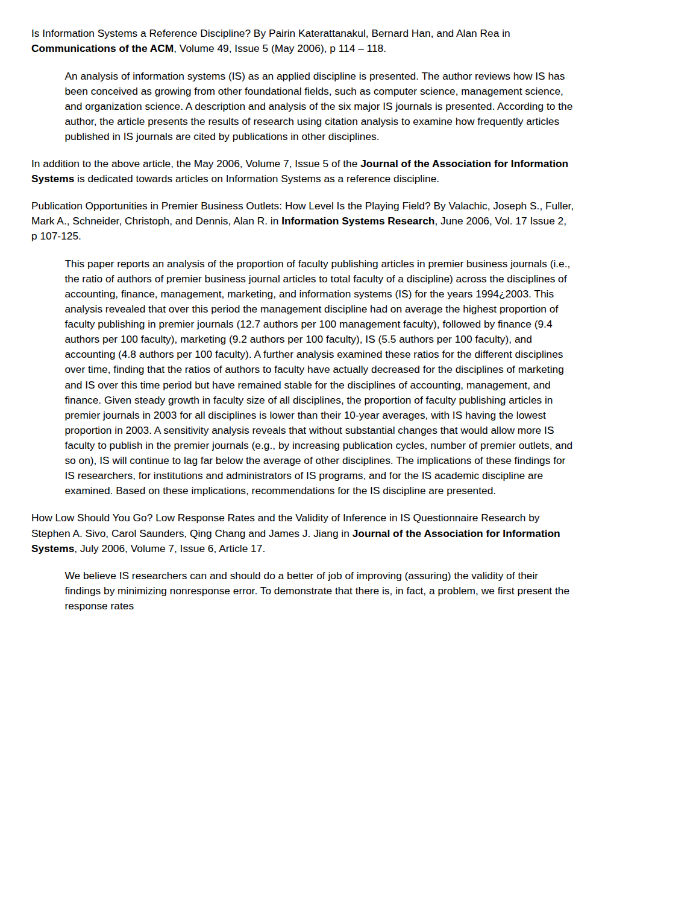Is Information Systems a Reference Discipline? By Pairin Katerattanakul, Bernard Han, and Alan Rea in Communications of the ACM, Volume 49, Issue 5 (May 2006), p 114 – 118.
An analysis of information systems (IS) as an applied discipline is presented. The author reviews how IS has been conceived as growing from other foundational fields, such as computer science, management science, and organization science. A description and analysis of the six major IS journals is presented. According to the author, the article presents the results of research using citation analysis to examine how frequently articles published in IS journals are cited by publications in other disciplines.
In addition to the above article, the May 2006, Volume 7, Issue 5 of the Journal of the Association for Information Systems is dedicated towards articles on Information Systems as a reference discipline.
Publication Opportunities in Premier Business Outlets: How Level Is the Playing Field? By Valachic, Joseph S., Fuller, Mark A., Schneider, Christoph, and Dennis, Alan R. in Information Systems Research, June 2006, Vol. 17 Issue 2, p 107-125.
This paper reports an analysis of the proportion of faculty publishing articles in premier business journals (i.e., the ratio of authors of premier business journal articles to total faculty of a discipline) across the disciplines of accounting, finance, management, marketing, and information systems (IS) for the years 1994¿2003. This analysis revealed that over this period the management discipline had on average the highest proportion of faculty publishing in premier journals (12.7 authors per 100 management faculty), followed by finance (9.4 authors per 100 faculty), marketing (9.2 authors per 100 faculty), IS (5.5 authors per 100 faculty), and accounting (4.8 authors per 100 faculty). A further analysis examined these ratios for the different disciplines over time, finding that the ratios of authors to faculty have actually decreased for the disciplines of marketing and IS over this time period but have remained stable for the disciplines of accounting, management, and finance. Given steady growth in faculty size of all disciplines, the proportion of faculty publishing articles in premier journals in 2003 for all disciplines is lower than their 10-year averages, with IS having the lowest proportion in 2003. A sensitivity analysis reveals that without substantial changes that would allow more IS faculty to publish in the premier journals (e.g., by increasing publication cycles, number of premier outlets, and so on), IS will continue to lag far below the average of other disciplines. The implications of these findings for IS researchers, for institutions and administrators of IS programs, and for the IS academic discipline are examined. Based on these implications, recommendations for the IS discipline are presented.
How Low Should You Go? Low Response Rates and the Validity of Inference in IS Questionnaire Research by Stephen A. Sivo, Carol Saunders, Qing Chang and James J. Jiang in Journal of the Association for Information Systems, July 2006, Volume 7, Issue 6, Article 17.
We believe IS researchers can and should do a better of job of improving (assuring) the validity of their findings by minimizing nonresponse error. To demonstrate that there is, in fact, a problem, we first present the response rates